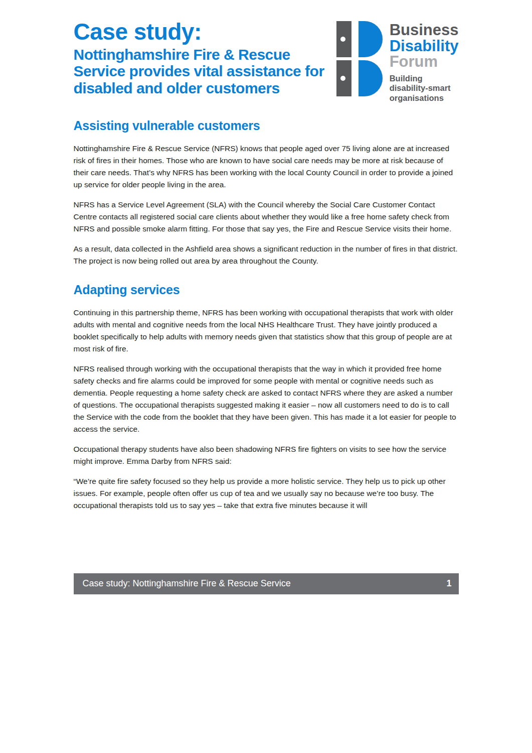Case study: Nottinghamshire Fire & Rescue Service provides vital assistance for disabled and older customers
Business Disability Forum Building
disability-smart
organisations
Assisting vulnerable customers
Nottinghamshire Fire & Rescue Service (NFRS) knows that people aged over 75 living alone are at increased risk of fires in their homes. Those who are known to have social care needs may be more at risk because of their care needs. That’s why NFRS has been working with the local County Council in order to provide a joined up service for older people living in the area.
NFRS has a Service Level Agreement (SLA) with the Council whereby the Social Care Customer Contact Centre contacts all registered social care clients about whether they would like a free home safety check from NFRS and possible smoke alarm fitting. For those that say yes, the Fire and Rescue Service visits their home.
As a result, data collected in the Ashfield area shows a significant reduction in the number of fires in that district. The project is now being rolled out area by area throughout the County.
Adapting services
Continuing in this partnership theme, NFRS has been working with occupational therapists that work with older adults with mental and cognitive needs from the local NHS Healthcare Trust. They have jointly produced a booklet specifically to help adults with memory needs given that statistics show that this group of people are at most risk of fire.
NFRS realised through working with the occupational therapists that the way in which it provided free home safety checks and fire alarms could be improved for some people with mental or cognitive needs such as dementia. People requesting a home safety check are asked to contact NFRS where they are asked a number of questions. The occupational therapists suggested making it easier – now all customers need to do is to call the Service with the code from the booklet that they have been given. This has made it a lot easier for people to access the service.
Occupational therapy students have also been shadowing NFRS fire fighters on visits to see how the service might improve. Emma Darby from NFRS said:
“We’re quite fire safety focused so they help us provide a more holistic service. They help us to pick up other issues. For example, people often offer us cup of tea and we usually say no because we’re too busy. The occupational therapists told us to say yes – take that extra five minutes because it will
Case study: Nottinghamshire Fire & Rescue Service 1